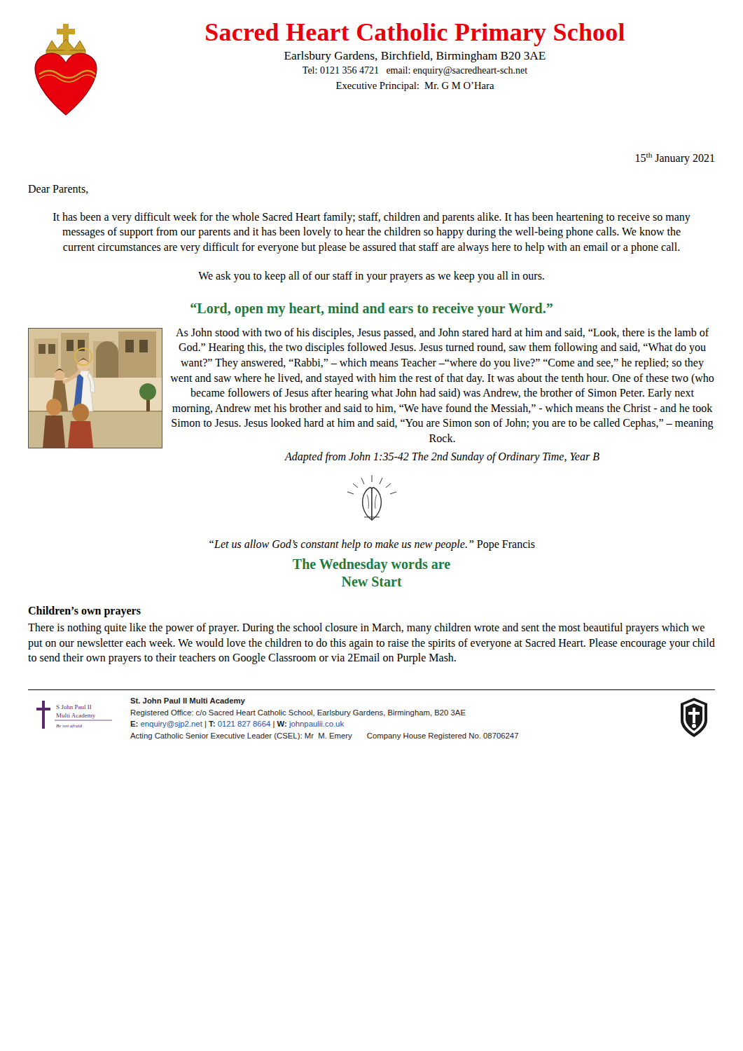Sacred Heart Catholic Primary School
Earlsbury Gardens, Birchfield, Birmingham B20 3AE
Tel: 0121 356 4721 email: enquiry@sacredheart-sch.net
Executive Principal: Mr. G M O’Hara
15th January 2021
Dear Parents,
It has been a very difficult week for the whole Sacred Heart family; staff, children and parents alike. It has been heartening to receive so many messages of support from our parents and it has been lovely to hear the children so happy during the well-being phone calls. We know the current circumstances are very difficult for everyone but please be assured that staff are always here to help with an email or a phone call.
We ask you to keep all of our staff in your prayers as we keep you all in ours.
“Lord, open my heart, mind and ears to receive your Word.”
As John stood with two of his disciples, Jesus passed, and John stared hard at him and said, “Look, there is the lamb of God.” Hearing this, the two disciples followed Jesus. Jesus turned round, saw them following and said, “What do you want?” They answered, “Rabbi,” – which means Teacher –“where do you live?” “Come and see,” he replied; so they went and saw where he lived, and stayed with him the rest of that day. It was about the tenth hour. One of these two (who became followers of Jesus after hearing what John had said) was Andrew, the brother of Simon Peter. Early next morning, Andrew met his brother and said to him, “We have found the Messiah,” - which means the Christ - and he took Simon to Jesus. Jesus looked hard at him and said, “You are Simon son of John; you are to be called Cephas,” – meaning Rock.
Adapted from John 1:35-42 The 2nd Sunday of Ordinary Time, Year B
“Let us allow God’s constant help to make us new people.” Pope Francis
The Wednesday words are
New Start
Children’s own prayers
There is nothing quite like the power of prayer. During the school closure in March, many children wrote and sent the most beautiful prayers which we put on our newsletter each week. We would love the children to do this again to raise the spirits of everyone at Sacred Heart. Please encourage your child to send their own prayers to their teachers on Google Classroom or via 2Email on Purple Mash.
S John Paul II Multi Academy Be not afraid
St. John Paul II Multi Academy
Registered Office: c/o Sacred Heart Catholic School, Earlsbury Gardens, Birmingham, B20 3AE
E: enquiry@sjp2.net | T: 0121 827 8664 | W: johnpaulii.co.uk
Acting Catholic Senior Executive Leader (CSEL): Mr M. Emery Company House Registered No. 08706247